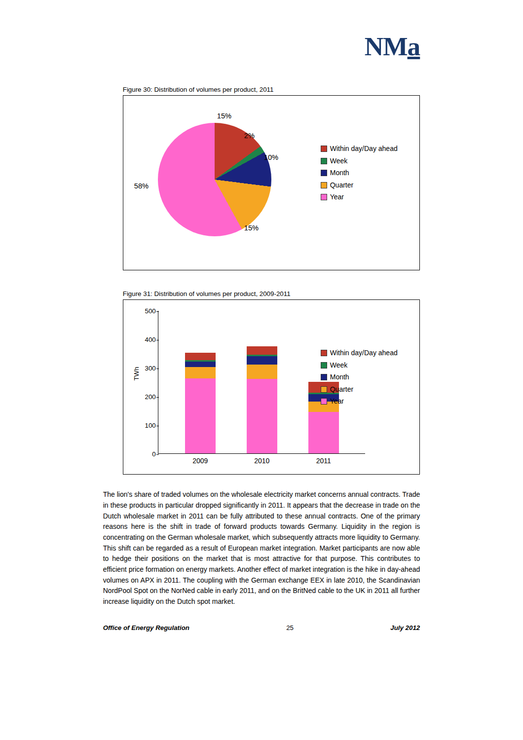NMa
Figure 30: Distribution of volumes per product, 2011
15% 2% 10% 15% 58%
Within day/Day ahead
Week
Month
Quarter
Year
Figure 31: Distribution of volumes per product, 2009-2011
500 400 300 200 100 0 TWh 2009 : Year 262, Quarter 40, Month 20, Week 5, Day 25 (total 352)
2009
2010
2011
Within day/Day ahead
Week
Month
Quarter
Year
The lion's share of traded volumes on the wholesale electricity market concerns annual contracts. Trade in these products in particular dropped significantly in 2011. It appears that the decrease in trade on the Dutch wholesale market in 2011 can be fully attributed to these annual contracts. One of the primary reasons here is the shift in trade of forward products towards Germany. Liquidity in the region is concentrating on the German wholesale market, which subsequently attracts more liquidity to Germany. This shift can be regarded as a result of European market integration. Market participants are now able to hedge their positions on the market that is most attractive for that purpose. This contributes to efficient price formation on energy markets. Another effect of market integration is the hike in day-ahead volumes on APX in 2011. The coupling with the German exchange EEX in late 2010, the Scandinavian NordPool Spot on the NorNed cable in early 2011, and on the BritNed cable to the UK in 2011 all further increase liquidity on the Dutch spot market.
Office of Energy Regulation 25 July 2012